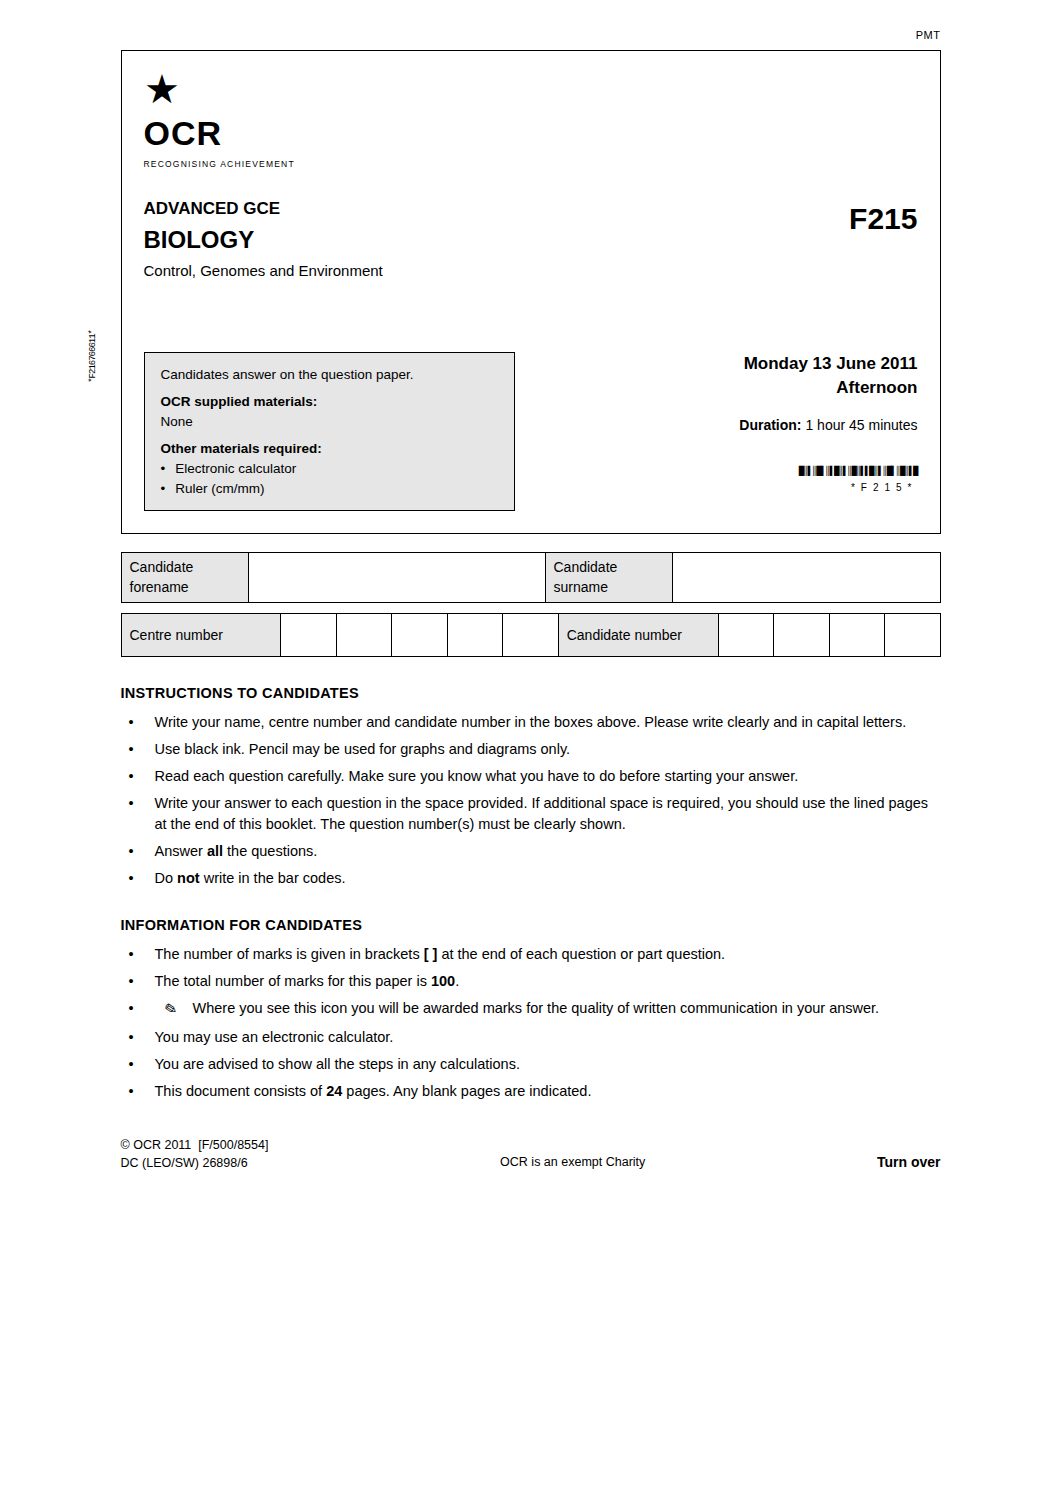PMT
*F216766611*
★
OCR
RECOGNISING ACHIEVEMENT
ADVANCED GCE
BIOLOGY
Control, Genomes and Environment
F215
Candidates answer on the question paper.
OCR supplied materials:
None
Other materials required:
Electronic calculator
Ruler (cm/mm)
Monday 13 June 2011
Afternoon
Duration: 1 hour 45 minutes
█║▌║█▌║▌█║▌║█║▌▌█║▌║█▌║█║▌█
*F215*
| Candidate forename | | Candidate surname | |
| Centre number | | | | | | Candidate number | | | | |
INSTRUCTIONS TO CANDIDATES
Write your name, centre number and candidate number in the boxes above. Please write clearly and in capital letters.
Use black ink. Pencil may be used for graphs and diagrams only.
Read each question carefully. Make sure you know what you have to do before starting your answer.
Write your answer to each question in the space provided. If additional space is required, you should use the lined pages at the end of this booklet. The question number(s) must be clearly shown.
Answer all the questions.
Do not write in the bar codes.
INFORMATION FOR CANDIDATES
The number of marks is given in brackets [ ] at the end of each question or part question.
The total number of marks for this paper is 100.
✎Where you see this icon you will be awarded marks for the quality of written communication in your answer.
You may use an electronic calculator.
You are advised to show all the steps in any calculations.
This document consists of 24 pages. Any blank pages are indicated.
© OCR 2011 [F/500/8554]
DC (LEO/SW) 26898/6
OCR is an exempt Charity
Turn over